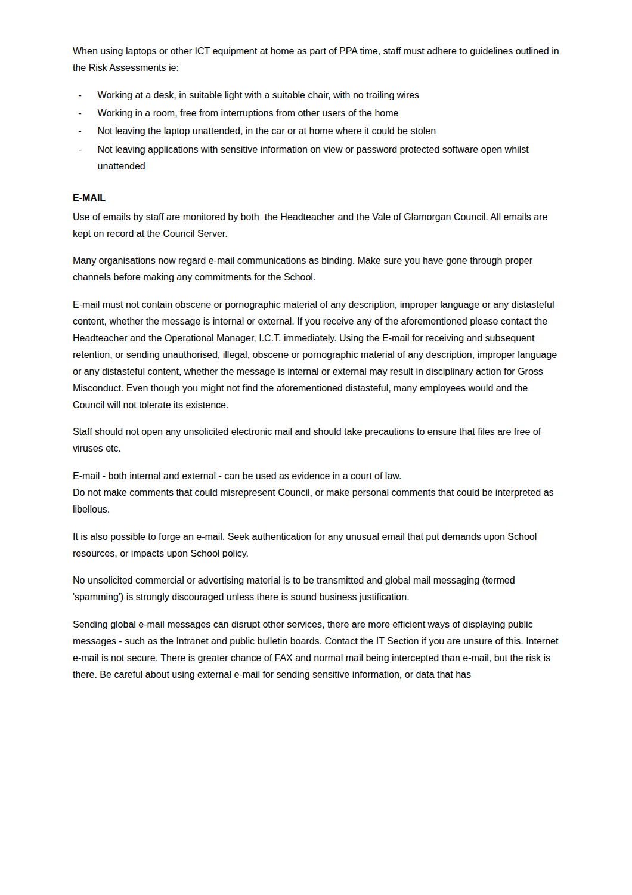When using laptops or other ICT equipment at home as part of PPA time, staff must adhere to guidelines outlined in the Risk Assessments ie:
Working at a desk, in suitable light with a suitable chair, with no trailing wires
Working in a room, free from interruptions from other users of the home
Not leaving the laptop unattended, in the car or at home where it could be stolen
Not leaving applications with sensitive information on view or password protected software open whilst unattended
E-MAIL
Use of emails by staff are monitored by both the Headteacher and the Vale of Glamorgan Council. All emails are kept on record at the Council Server.
Many organisations now regard e-mail communications as binding. Make sure you have gone through proper channels before making any commitments for the School.
E-mail must not contain obscene or pornographic material of any description, improper language or any distasteful content, whether the message is internal or external. If you receive any of the aforementioned please contact the Headteacher and the Operational Manager, I.C.T. immediately. Using the E-mail for receiving and subsequent retention, or sending unauthorised, illegal, obscene or pornographic material of any description, improper language or any distasteful content, whether the message is internal or external may result in disciplinary action for Gross Misconduct. Even though you might not find the aforementioned distasteful, many employees would and the Council will not tolerate its existence.
Staff should not open any unsolicited electronic mail and should take precautions to ensure that files are free of viruses etc.
E-mail - both internal and external - can be used as evidence in a court of law.
Do not make comments that could misrepresent Council, or make personal comments that could be interpreted as libellous.
It is also possible to forge an e-mail. Seek authentication for any unusual email that put demands upon School resources, or impacts upon School policy.
No unsolicited commercial or advertising material is to be transmitted and global mail messaging (termed 'spamming') is strongly discouraged unless there is sound business justification.
Sending global e-mail messages can disrupt other services, there are more efficient ways of displaying public messages - such as the Intranet and public bulletin boards. Contact the IT Section if you are unsure of this. Internet e-mail is not secure. There is greater chance of FAX and normal mail being intercepted than e-mail, but the risk is there. Be careful about using external e-mail for sending sensitive information, or data that has